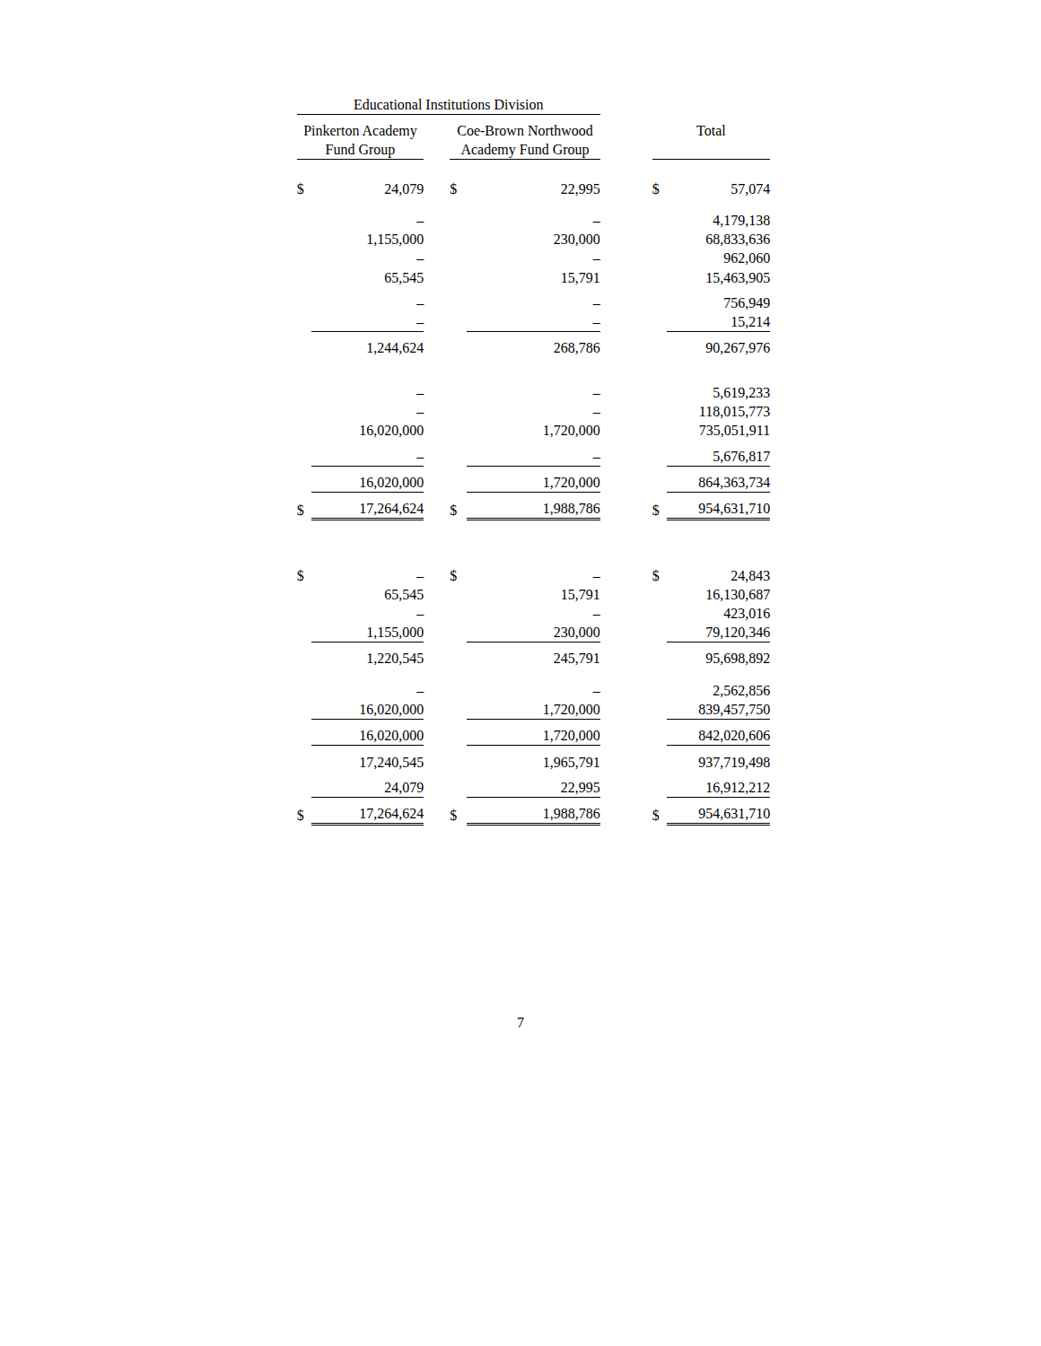| | Educational Institutions Division | |
| | Pinkerton Academy | | Coe-Brown Northwood | | Total | |
| | Fund Group | | Academy Fund Group | | | |
| | $ | 24,079 | | $ | 22,995 | | $ | 57,074 | |
| | | – | | | – | | | 4,179,138 | |
| | | 1,155,000 | | | 230,000 | | | 68,833,636 | |
| | | – | | | – | | | 962,060 | |
| | | 65,545 | | | 15,791 | | | 15,463,905 | |
| | | – | | | – | | | 756,949 | |
| | | – | | | – | | | 15,214 | |
| | | 1,244,624 | | | 268,786 | | | 90,267,976 | |
| | | – | | | – | | | 5,619,233 | |
| | | – | | | – | | | 118,015,773 | |
| | | 16,020,000 | | | 1,720,000 | | | 735,051,911 | |
| | | – | | | – | | | 5,676,817 | |
| | | 16,020,000 | | | 1,720,000 | | | 864,363,734 | |
| | $ | 17,264,624 | | $ | 1,988,786 | | $ | 954,631,710 | |
| | $ | – | | $ | – | | $ | 24,843 | |
| | | 65,545 | | | 15,791 | | | 16,130,687 | |
| | | – | | | – | | | 423,016 | |
| | | 1,155,000 | | | 230,000 | | | 79,120,346 | |
| | | 1,220,545 | | | 245,791 | | | 95,698,892 | |
| | | – | | | – | | | 2,562,856 | |
| | | 16,020,000 | | | 1,720,000 | | | 839,457,750 | |
| | | 16,020,000 | | | 1,720,000 | | | 842,020,606 | |
| | | 17,240,545 | | | 1,965,791 | | | 937,719,498 | |
| | | 24,079 | | | 22,995 | | | 16,912,212 | |
| | $ | 17,264,624 | | $ | 1,988,786 | | $ | 954,631,710 | |
7